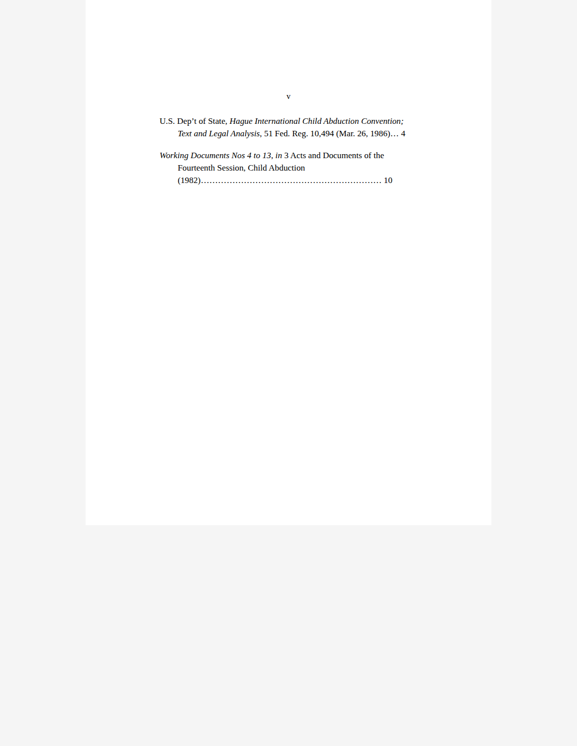v
U.S. Dep’t of State, Hague International Child Abduction Convention; Text and Legal Analysis, 51 Fed. Reg. 10,494 (Mar. 26, 1986)… 4
Working Documents Nos 4 to 13, in 3 Acts and Documents of the Fourteenth Session, Child Abduction (1982)……………………………………………………… 10